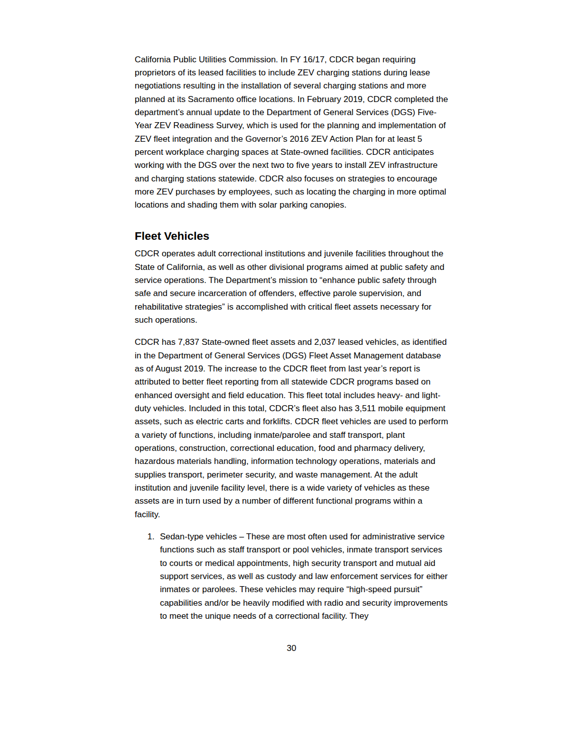California Public Utilities Commission. In FY 16/17, CDCR began requiring proprietors of its leased facilities to include ZEV charging stations during lease negotiations resulting in the installation of several charging stations and more planned at its Sacramento office locations. In February 2019, CDCR completed the department’s annual update to the Department of General Services (DGS) Five-Year ZEV Readiness Survey, which is used for the planning and implementation of ZEV fleet integration and the Governor’s 2016 ZEV Action Plan for at least 5 percent workplace charging spaces at State-owned facilities. CDCR anticipates working with the DGS over the next two to five years to install ZEV infrastructure and charging stations statewide. CDCR also focuses on strategies to encourage more ZEV purchases by employees, such as locating the charging in more optimal locations and shading them with solar parking canopies.
Fleet Vehicles
CDCR operates adult correctional institutions and juvenile facilities throughout the State of California, as well as other divisional programs aimed at public safety and service operations. The Department’s mission to “enhance public safety through safe and secure incarceration of offenders, effective parole supervision, and rehabilitative strategies” is accomplished with critical fleet assets necessary for such operations.
CDCR has 7,837 State-owned fleet assets and 2,037 leased vehicles, as identified in the Department of General Services (DGS) Fleet Asset Management database as of August 2019. The increase to the CDCR fleet from last year’s report is attributed to better fleet reporting from all statewide CDCR programs based on enhanced oversight and field education. This fleet total includes heavy- and light-duty vehicles. Included in this total, CDCR’s fleet also has 3,511 mobile equipment assets, such as electric carts and forklifts. CDCR fleet vehicles are used to perform a variety of functions, including inmate/parolee and staff transport, plant operations, construction, correctional education, food and pharmacy delivery, hazardous materials handling, information technology operations, materials and supplies transport, perimeter security, and waste management. At the adult institution and juvenile facility level, there is a wide variety of vehicles as these assets are in turn used by a number of different functional programs within a facility.
Sedan-type vehicles – These are most often used for administrative service functions such as staff transport or pool vehicles, inmate transport services to courts or medical appointments, high security transport and mutual aid support services, as well as custody and law enforcement services for either inmates or parolees. These vehicles may require “high-speed pursuit” capabilities and/or be heavily modified with radio and security improvements to meet the unique needs of a correctional facility. They
30